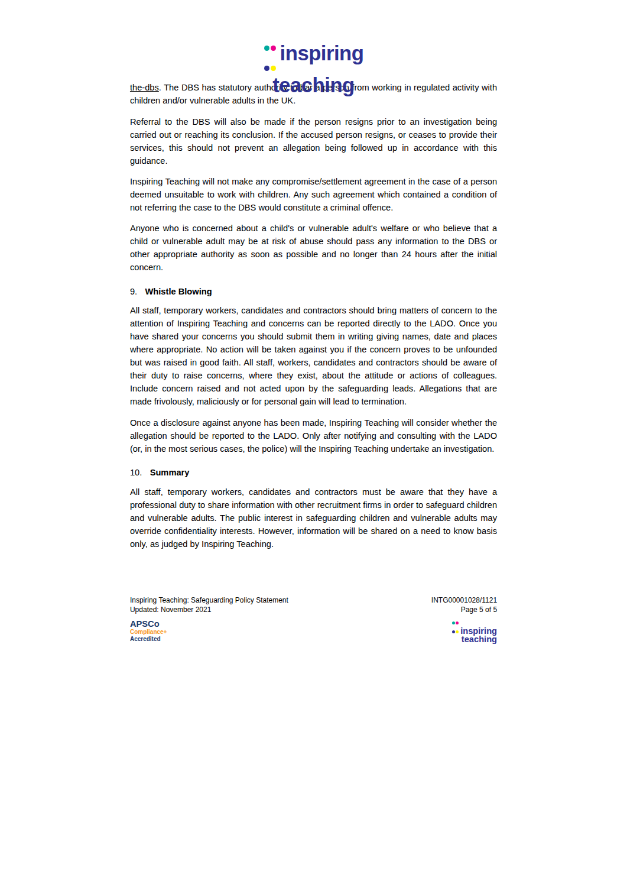inspiring
teaching
the-dbs. The DBS has statutory authority to bar a person from working in regulated activity with children and/or vulnerable adults in the UK.
Referral to the DBS will also be made if the person resigns prior to an investigation being carried out or reaching its conclusion. If the accused person resigns, or ceases to provide their services, this should not prevent an allegation being followed up in accordance with this guidance.
Inspiring Teaching will not make any compromise/settlement agreement in the case of a person deemed unsuitable to work with children. Any such agreement which contained a condition of not referring the case to the DBS would constitute a criminal offence.
Anyone who is concerned about a child's or vulnerable adult's welfare or who believe that a child or vulnerable adult may be at risk of abuse should pass any information to the DBS or other appropriate authority as soon as possible and no longer than 24 hours after the initial concern.
9. Whistle Blowing
All staff, temporary workers, candidates and contractors should bring matters of concern to the attention of Inspiring Teaching and concerns can be reported directly to the LADO. Once you have shared your concerns you should submit them in writing giving names, date and places where appropriate. No action will be taken against you if the concern proves to be unfounded but was raised in good faith. All staff, workers, candidates and contractors should be aware of their duty to raise concerns, where they exist, about the attitude or actions of colleagues. Include concern raised and not acted upon by the safeguarding leads. Allegations that are made frivolously, maliciously or for personal gain will lead to termination.
Once a disclosure against anyone has been made, Inspiring Teaching will consider whether the allegation should be reported to the LADO. Only after notifying and consulting with the LADO (or, in the most serious cases, the police) will the Inspiring Teaching undertake an investigation.
10. Summary
All staff, temporary workers, candidates and contractors must be aware that they have a professional duty to share information with other recruitment firms in order to safeguard children and vulnerable adults. The public interest in safeguarding children and vulnerable adults may override confidentiality interests. However, information will be shared on a need to know basis only, as judged by Inspiring Teaching.
Inspiring Teaching: Safeguarding Policy Statement
Updated: November 2021
INTG00001028/1121
Page 5 of 5
APSCo
Compliance+
Accredited
inspiring
teaching